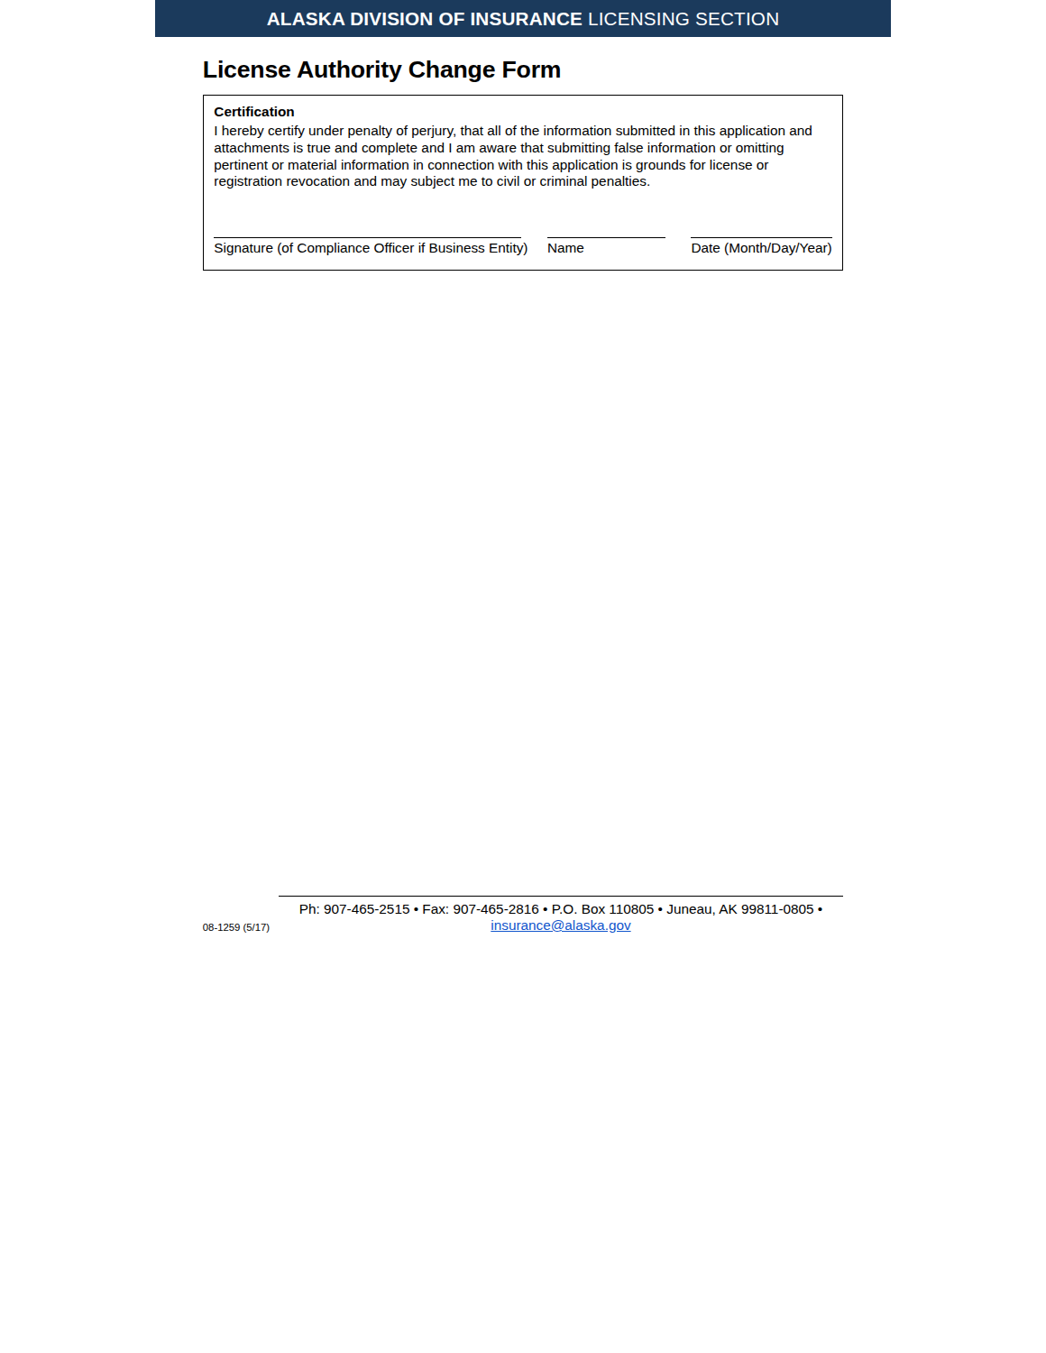ALASKA DIVISION OF INSURANCE LICENSING SECTION
License Authority Change Form
Certification
I hereby certify under penalty of perjury, that all of the information submitted in this application and attachments is true and complete and I am aware that submitting false information or omitting pertinent or material information in connection with this application is grounds for license or registration revocation and may subject me to civil or criminal penalties.
Signature (of Compliance Officer if Business Entity)
Name
Date (Month/Day/Year)
08-1259 (5/17)
Ph: 907-465-2515 • Fax: 907-465-2816 • P.O. Box 110805 • Juneau, AK 99811-0805 • insurance@alaska.gov